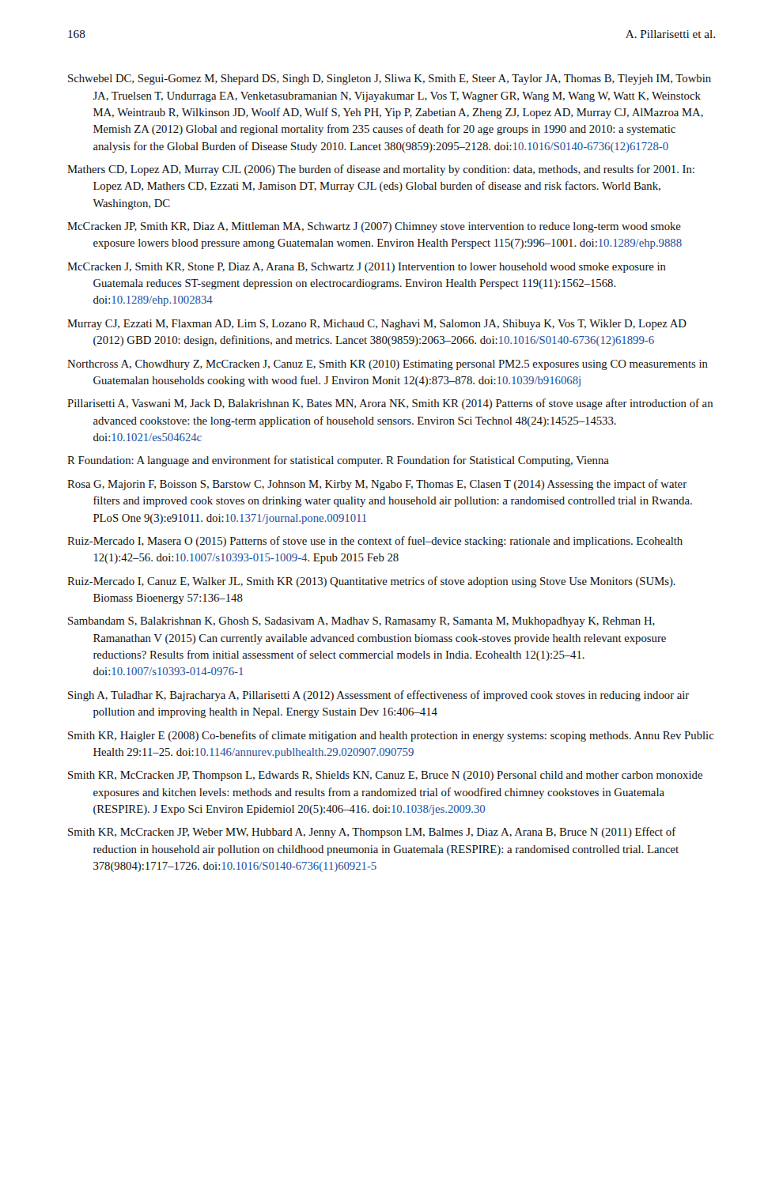168 A. Pillarisetti et al.
Schwebel DC, Segui-Gomez M, Shepard DS, Singh D, Singleton J, Sliwa K, Smith E, Steer A, Taylor JA, Thomas B, Tleyjeh IM, Towbin JA, Truelsen T, Undurraga EA, Venketasubramanian N, Vijayakumar L, Vos T, Wagner GR, Wang M, Wang W, Watt K, Weinstock MA, Weintraub R, Wilkinson JD, Woolf AD, Wulf S, Yeh PH, Yip P, Zabetian A, Zheng ZJ, Lopez AD, Murray CJ, AlMazroa MA, Memish ZA (2012) Global and regional mortality from 235 causes of death for 20 age groups in 1990 and 2010: a systematic analysis for the Global Burden of Disease Study 2010. Lancet 380(9859):2095–2128. doi:10.1016/S0140-6736(12)61728-0
Mathers CD, Lopez AD, Murray CJL (2006) The burden of disease and mortality by condition: data, methods, and results for 2001. In: Lopez AD, Mathers CD, Ezzati M, Jamison DT, Murray CJL (eds) Global burden of disease and risk factors. World Bank, Washington, DC
McCracken JP, Smith KR, Diaz A, Mittleman MA, Schwartz J (2007) Chimney stove intervention to reduce long-term wood smoke exposure lowers blood pressure among Guatemalan women. Environ Health Perspect 115(7):996–1001. doi:10.1289/ehp.9888
McCracken J, Smith KR, Stone P, Diaz A, Arana B, Schwartz J (2011) Intervention to lower household wood smoke exposure in Guatemala reduces ST-segment depression on electrocardiograms. Environ Health Perspect 119(11):1562–1568. doi:10.1289/ehp.1002834
Murray CJ, Ezzati M, Flaxman AD, Lim S, Lozano R, Michaud C, Naghavi M, Salomon JA, Shibuya K, Vos T, Wikler D, Lopez AD (2012) GBD 2010: design, definitions, and metrics. Lancet 380(9859):2063–2066. doi:10.1016/S0140-6736(12)61899-6
Northcross A, Chowdhury Z, McCracken J, Canuz E, Smith KR (2010) Estimating personal PM2.5 exposures using CO measurements in Guatemalan households cooking with wood fuel. J Environ Monit 12(4):873–878. doi:10.1039/b916068j
Pillarisetti A, Vaswani M, Jack D, Balakrishnan K, Bates MN, Arora NK, Smith KR (2014) Patterns of stove usage after introduction of an advanced cookstove: the long-term application of household sensors. Environ Sci Technol 48(24):14525–14533. doi:10.1021/es504624c
R Foundation: A language and environment for statistical computer. R Foundation for Statistical Computing, Vienna
Rosa G, Majorin F, Boisson S, Barstow C, Johnson M, Kirby M, Ngabo F, Thomas E, Clasen T (2014) Assessing the impact of water filters and improved cook stoves on drinking water quality and household air pollution: a randomised controlled trial in Rwanda. PLoS One 9(3):e91011. doi:10.1371/journal.pone.0091011
Ruiz-Mercado I, Masera O (2015) Patterns of stove use in the context of fuel–device stacking: rationale and implications. Ecohealth 12(1):42–56. doi:10.1007/s10393-015-1009-4. Epub 2015 Feb 28
Ruiz-Mercado I, Canuz E, Walker JL, Smith KR (2013) Quantitative metrics of stove adoption using Stove Use Monitors (SUMs). Biomass Bioenergy 57:136–148
Sambandam S, Balakrishnan K, Ghosh S, Sadasivam A, Madhav S, Ramasamy R, Samanta M, Mukhopadhyay K, Rehman H, Ramanathan V (2015) Can currently available advanced combustion biomass cook-stoves provide health relevant exposure reductions? Results from initial assessment of select commercial models in India. Ecohealth 12(1):25–41. doi:10.1007/s10393-014-0976-1
Singh A, Tuladhar K, Bajracharya A, Pillarisetti A (2012) Assessment of effectiveness of improved cook stoves in reducing indoor air pollution and improving health in Nepal. Energy Sustain Dev 16:406–414
Smith KR, Haigler E (2008) Co-benefits of climate mitigation and health protection in energy systems: scoping methods. Annu Rev Public Health 29:11–25. doi:10.1146/annurev.publhealth.29.020907.090759
Smith KR, McCracken JP, Thompson L, Edwards R, Shields KN, Canuz E, Bruce N (2010) Personal child and mother carbon monoxide exposures and kitchen levels: methods and results from a randomized trial of woodfired chimney cookstoves in Guatemala (RESPIRE). J Expo Sci Environ Epidemiol 20(5):406–416. doi:10.1038/jes.2009.30
Smith KR, McCracken JP, Weber MW, Hubbard A, Jenny A, Thompson LM, Balmes J, Diaz A, Arana B, Bruce N (2011) Effect of reduction in household air pollution on childhood pneumonia in Guatemala (RESPIRE): a randomised controlled trial. Lancet 378(9804):1717–1726. doi:10.1016/S0140-6736(11)60921-5